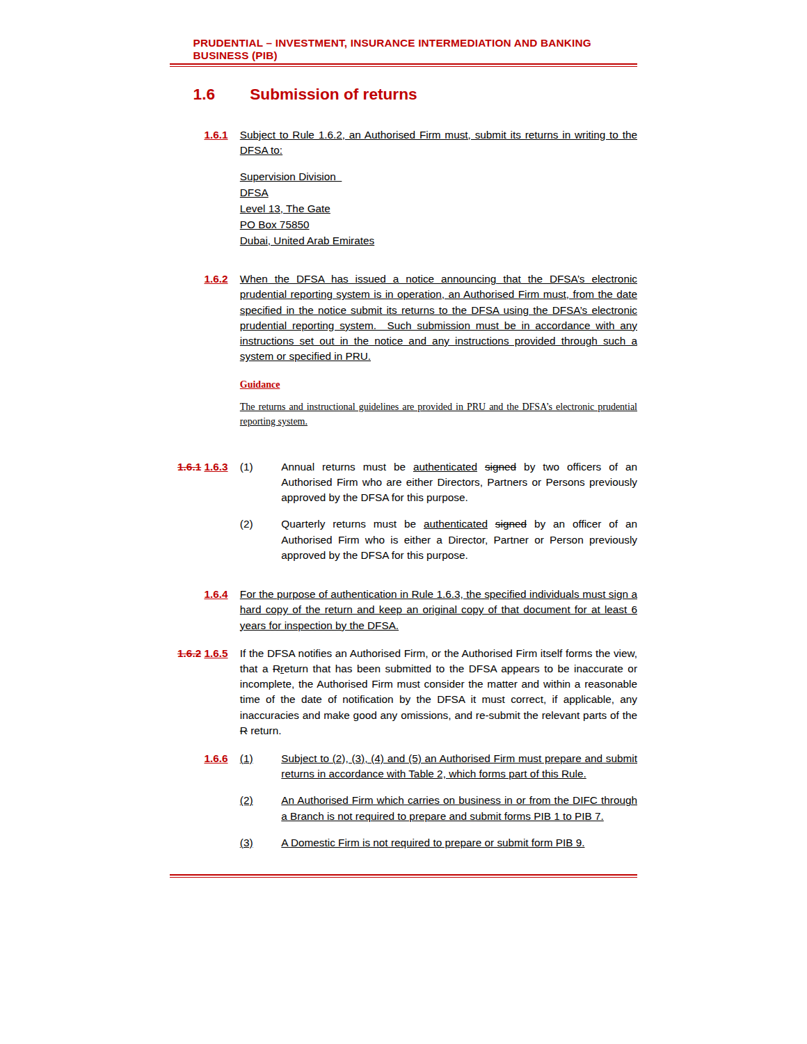PRUDENTIAL – INVESTMENT, INSURANCE INTERMEDIATION AND BANKING BUSINESS (PIB)
1.6 Submission of returns
1.6.1
Subject to Rule 1.6.2, an Authorised Firm must, submit its returns in writing to the DFSA to:
Supervision Division
DFSA
Level 13, The Gate
PO Box 75850
Dubai, United Arab Emirates
1.6.2
When the DFSA has issued a notice announcing that the DFSA’s electronic prudential reporting system is in operation, an Authorised Firm must, from the date specified in the notice submit its returns to the DFSA using the DFSA’s electronic prudential reporting system. Such submission must be in accordance with any instructions set out in the notice and any instructions provided through such a system or specified in PRU.
Guidance
The returns and instructional guidelines are provided in PRU and the DFSA’s electronic prudential reporting system.
1.6.1 1.6.3
(1)
Annual returns must be authenticated signed by two officers of an Authorised Firm who are either Directors, Partners or Persons previously approved by the DFSA for this purpose.
(2)
Quarterly returns must be authenticated signed by an officer of an Authorised Firm who is either a Director, Partner or Person previously approved by the DFSA for this purpose.
1.6.4
For the purpose of authentication in Rule 1.6.3, the specified individuals must sign a hard copy of the return and keep an original copy of that document for at least 6 years for inspection by the DFSA.
1.6.2 1.6.5
If the DFSA notifies an Authorised Firm, or the Authorised Firm itself forms the view, that a Rreturn that has been submitted to the DFSA appears to be inaccurate or incomplete, the Authorised Firm must consider the matter and within a reasonable time of the date of notification by the DFSA it must correct, if applicable, any inaccuracies and make good any omissions, and re-submit the relevant parts of the R return.
1.6.6
(1)
Subject to (2), (3), (4) and (5) an Authorised Firm must prepare and submit returns in accordance with Table 2, which forms part of this Rule.
(2)
An Authorised Firm which carries on business in or from the DIFC through a Branch is not required to prepare and submit forms PIB 1 to PIB 7.
(3)
A Domestic Firm is not required to prepare or submit form PIB 9.